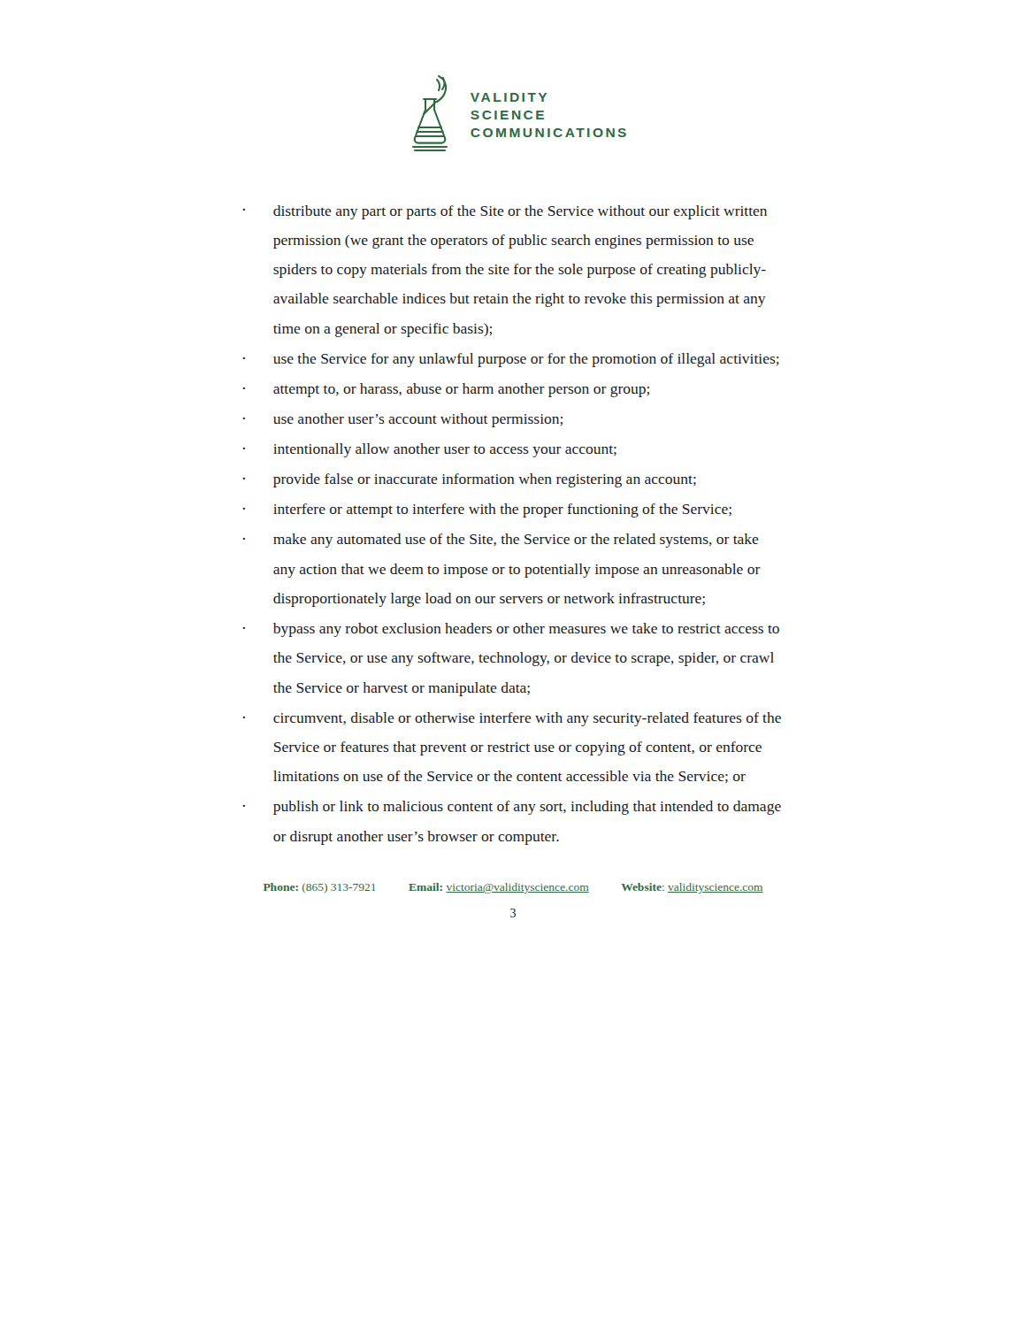Validity
Science
Communications
distribute any part or parts of the Site or the Service without our explicit written permission (we grant the operators of public search engines permission to use spiders to copy materials from the site for the sole purpose of creating publicly-available searchable indices but retain the right to revoke this permission at any time on a general or specific basis);
use the Service for any unlawful purpose or for the promotion of illegal activities;
attempt to, or harass, abuse or harm another person or group;
use another user’s account without permission;
intentionally allow another user to access your account;
provide false or inaccurate information when registering an account;
interfere or attempt to interfere with the proper functioning of the Service;
make any automated use of the Site, the Service or the related systems, or take any action that we deem to impose or to potentially impose an unreasonable or disproportionately large load on our servers or network infrastructure;
bypass any robot exclusion headers or other measures we take to restrict access to the Service, or use any software, technology, or device to scrape, spider, or crawl the Service or harvest or manipulate data;
circumvent, disable or otherwise interfere with any security-related features of the Service or features that prevent or restrict use or copying of content, or enforce limitations on use of the Service or the content accessible via the Service; or
publish or link to malicious content of any sort, including that intended to damage or disrupt another user’s browser or computer.
Phone: (865) 313-7921 Email: victoria@validityscience.com Website: validityscience.com
3